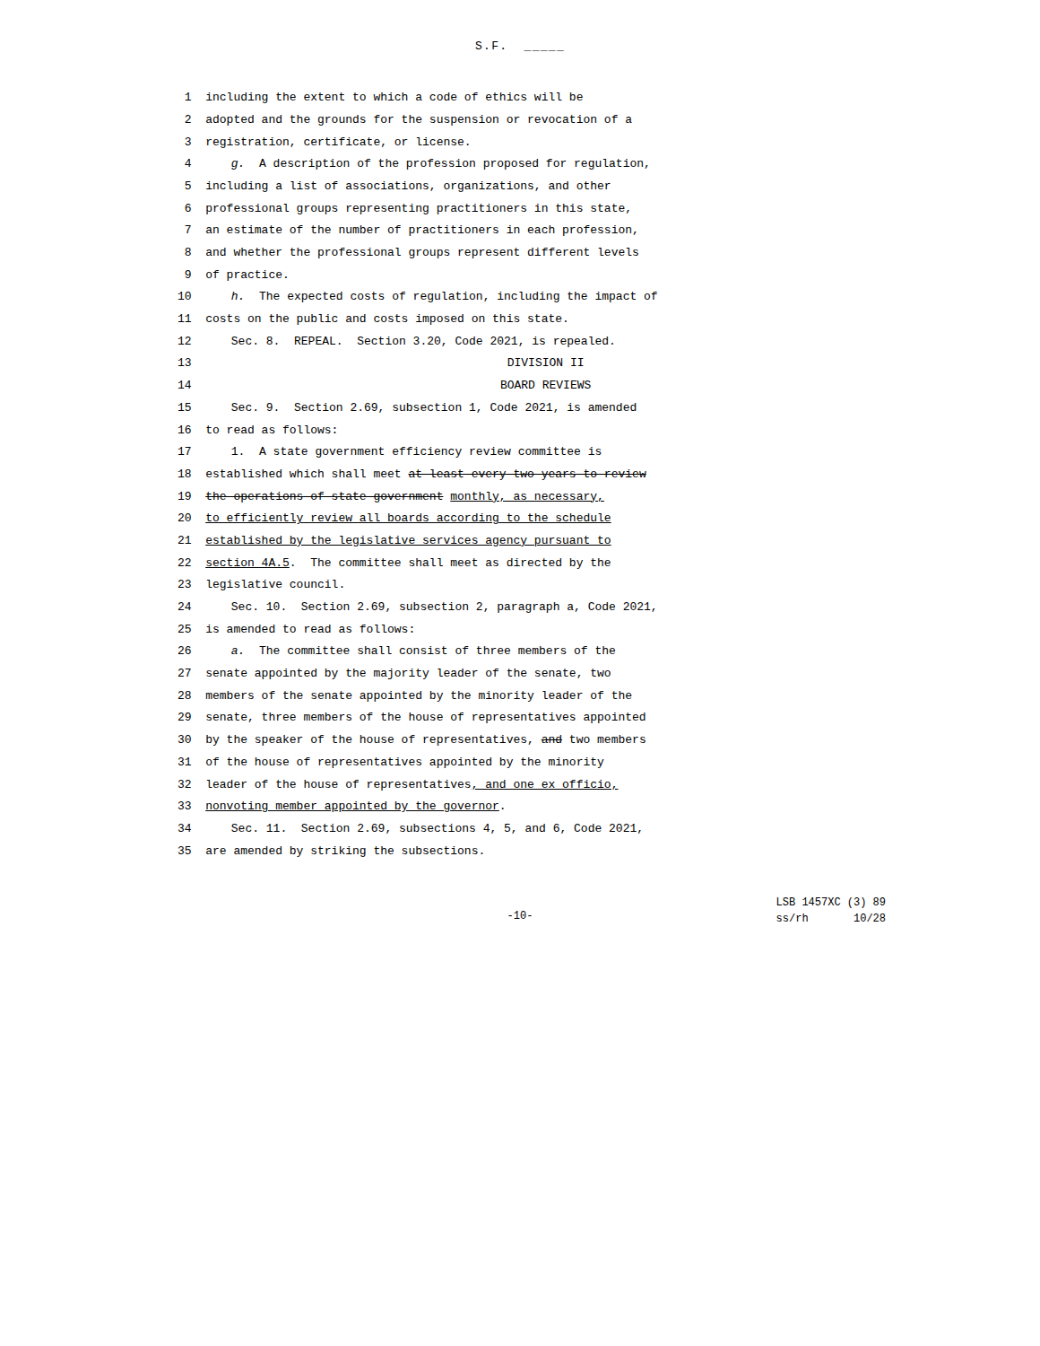S.F. _____
1 including the extent to which a code of ethics will be
2 adopted and the grounds for the suspension or revocation of a
3 registration, certificate, or license.
4 g. A description of the profession proposed for regulation,
5 including a list of associations, organizations, and other
6 professional groups representing practitioners in this state,
7 an estimate of the number of practitioners in each profession,
8 and whether the professional groups represent different levels
9 of practice.
10 h. The expected costs of regulation, including the impact of
11 costs on the public and costs imposed on this state.
12 Sec. 8. REPEAL. Section 3.20, Code 2021, is repealed.
13 DIVISION II
14 BOARD REVIEWS
15 Sec. 9. Section 2.69, subsection 1, Code 2021, is amended
16 to read as follows:
17 1. A state government efficiency review committee is
18 established which shall meet at least every two years to review
19 the operations of state government monthly, as necessary,
20 to efficiently review all boards according to the schedule
21 established by the legislative services agency pursuant to
22 section 4A.5. The committee shall meet as directed by the
23 legislative council.
24 Sec. 10. Section 2.69, subsection 2, paragraph a, Code 2021,
25 is amended to read as follows:
26 a. The committee shall consist of three members of the
27 senate appointed by the majority leader of the senate, two
28 members of the senate appointed by the minority leader of the
29 senate, three members of the house of representatives appointed
30 by the speaker of the house of representatives, and two members
31 of the house of representatives appointed by the minority
32 leader of the house of representatives, and one ex officio,
33 nonvoting member appointed by the governor.
34 Sec. 11. Section 2.69, subsections 4, 5, and 6, Code 2021,
35 are amended by striking the subsections.
-10-
LSB 1457XC (3) 89
ss/rh 10/28